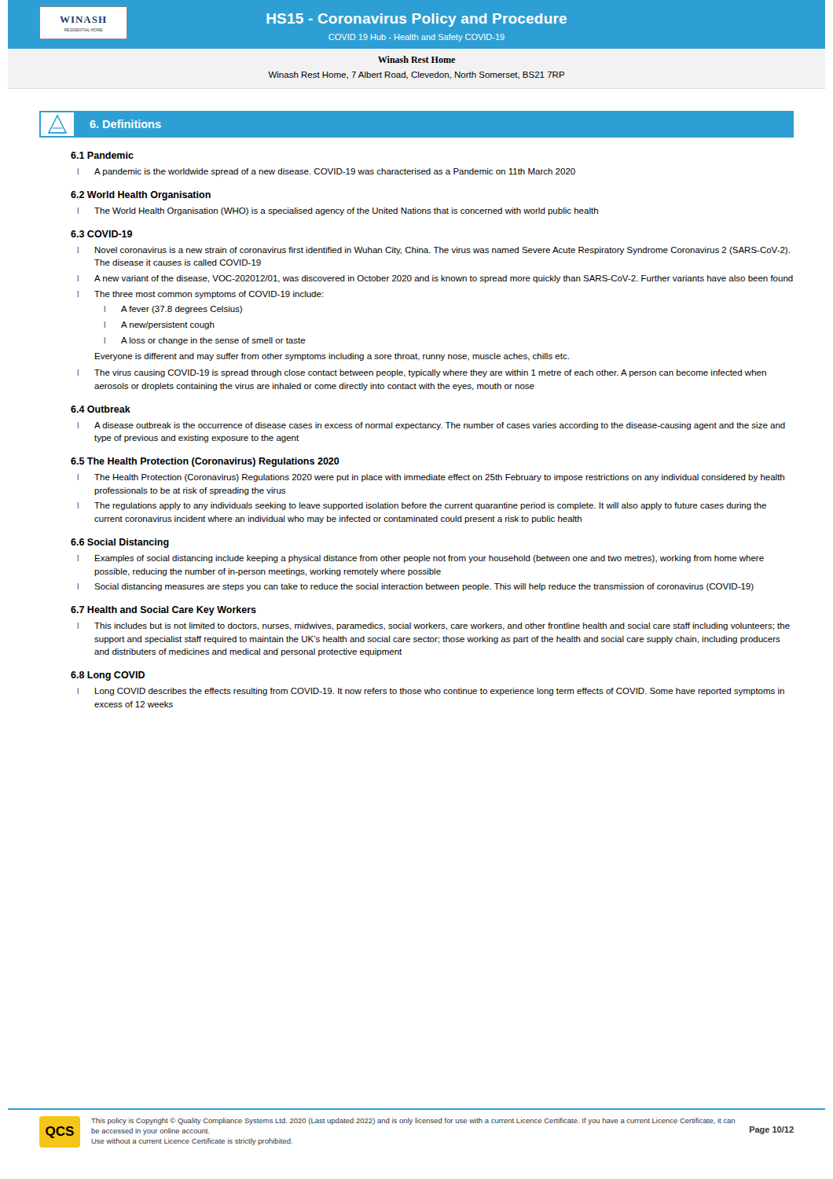WINASH RESIDENTIAL HOME
HS15 - Coronavirus Policy and Procedure
COVID 19 Hub - Health and Safety COVID-19
Winash Rest Home
Winash Rest Home, 7 Albert Road, Clevedon, North Somerset, BS21 7RP
6. Definitions
6.1 Pandemic
A pandemic is the worldwide spread of a new disease. COVID-19 was characterised as a Pandemic on 11th March 2020
6.2 World Health Organisation
The World Health Organisation (WHO) is a specialised agency of the United Nations that is concerned with world public health
6.3 COVID-19
Novel coronavirus is a new strain of coronavirus first identified in Wuhan City, China. The virus was named Severe Acute Respiratory Syndrome Coronavirus 2 (SARS-CoV-2). The disease it causes is called COVID-19
A new variant of the disease, VOC-202012/01, was discovered in October 2020 and is known to spread more quickly than SARS-CoV-2. Further variants have also been found
The three most common symptoms of COVID-19 include:
A fever (37.8 degrees Celsius)
A new/persistent cough
A loss or change in the sense of smell or taste
Everyone is different and may suffer from other symptoms including a sore throat, runny nose, muscle aches, chills etc.
The virus causing COVID-19 is spread through close contact between people, typically where they are within 1 metre of each other. A person can become infected when aerosols or droplets containing the virus are inhaled or come directly into contact with the eyes, mouth or nose
6.4 Outbreak
A disease outbreak is the occurrence of disease cases in excess of normal expectancy. The number of cases varies according to the disease-causing agent and the size and type of previous and existing exposure to the agent
6.5 The Health Protection (Coronavirus) Regulations 2020
The Health Protection (Coronavirus) Regulations 2020 were put in place with immediate effect on 25th February to impose restrictions on any individual considered by health professionals to be at risk of spreading the virus
The regulations apply to any individuals seeking to leave supported isolation before the current quarantine period is complete. It will also apply to future cases during the current coronavirus incident where an individual who may be infected or contaminated could present a risk to public health
6.6 Social Distancing
Examples of social distancing include keeping a physical distance from other people not from your household (between one and two metres), working from home where possible, reducing the number of in-person meetings, working remotely where possible
Social distancing measures are steps you can take to reduce the social interaction between people. This will help reduce the transmission of coronavirus (COVID-19)
6.7 Health and Social Care Key Workers
This includes but is not limited to doctors, nurses, midwives, paramedics, social workers, care workers, and other frontline health and social care staff including volunteers; the support and specialist staff required to maintain the UK’s health and social care sector; those working as part of the health and social care supply chain, including producers and distributers of medicines and medical and personal protective equipment
6.8 Long COVID
Long COVID describes the effects resulting from COVID-19. It now refers to those who continue to experience long term effects of COVID. Some have reported symptoms in excess of 12 weeks
QCS
This policy is Copyright © Quality Compliance Systems Ltd. 2020 (Last updated 2022) and is only licensed for use with a current Licence Certificate. If you have a current Licence Certificate, it can be accessed in your online account.
Use without a current Licence Certificate is strictly prohibited.
Page 10/12